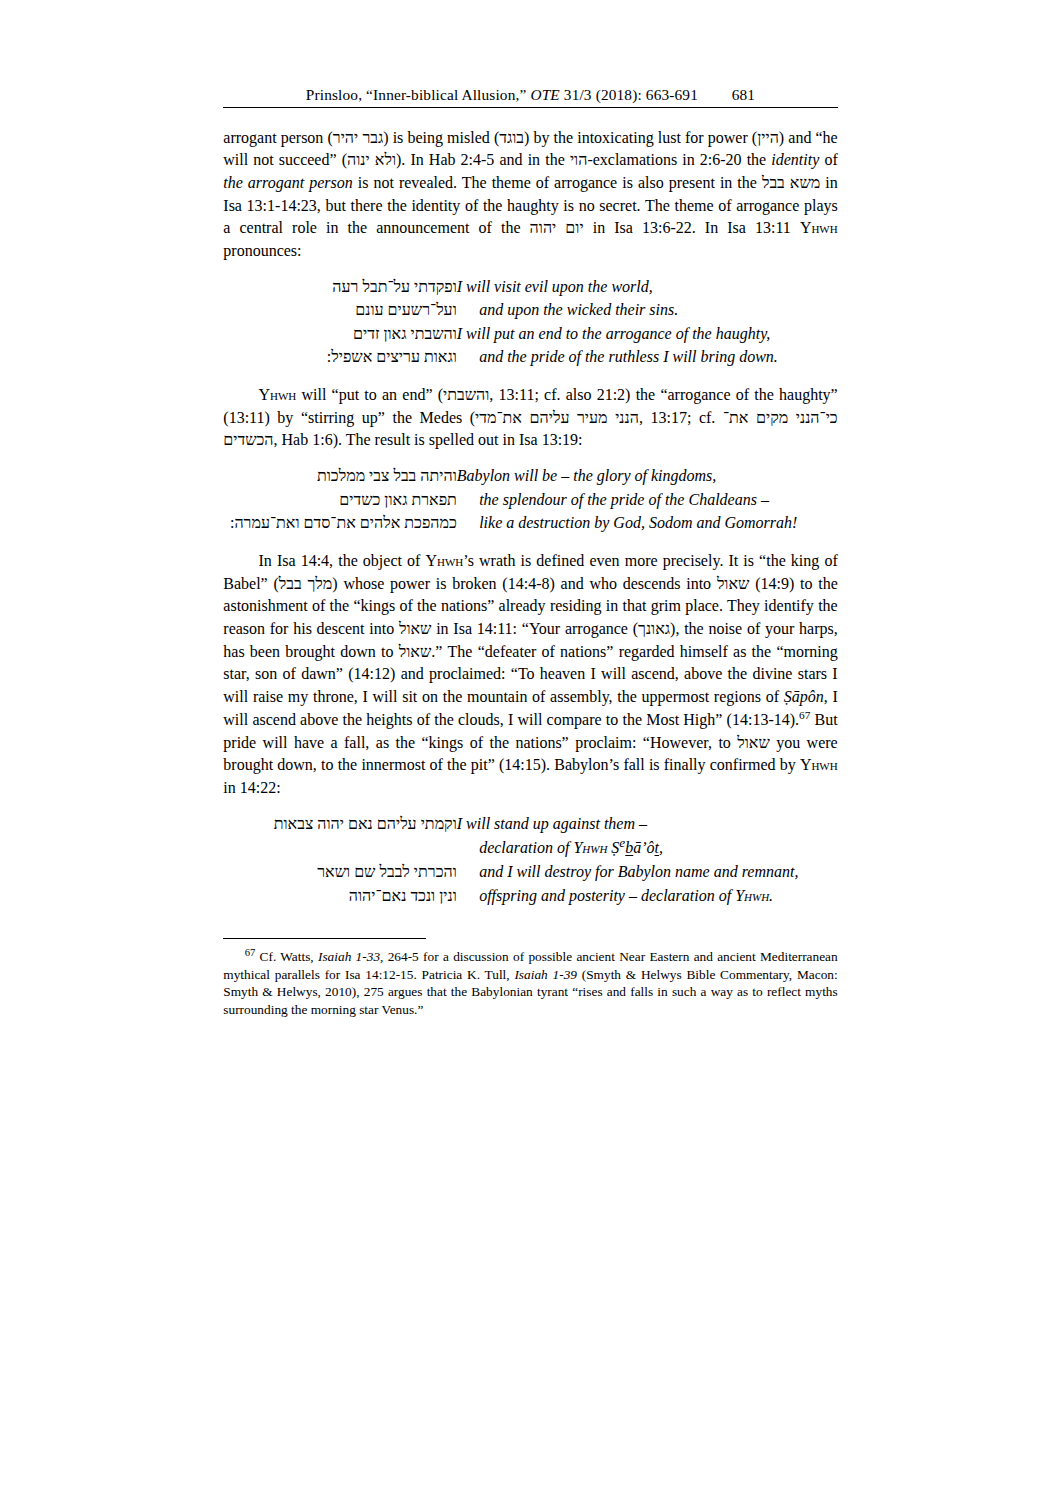Prinsloo, “Inner-biblical Allusion,” OTE 31/3 (2018): 663-691681
arrogant person (גבר יהיר) is being misled (בוגד) by the intoxicating lust for power (היין) and “he will not succeed” (ולא ינוה). In Hab 2:4-5 and in the הוי-exclamations in 2:6-20 the identity of the arrogant person is not revealed. The theme of arrogance is also present in the משא בבל in Isa 13:1-14:23, but there the identity of the haughty is no secret. The theme of arrogance plays a central role in the announcement of the יום יהוה in Isa 13:6-22. In Isa 13:11 Yhwh pronounces:
| ופקדתי על־תבל רעה | I will visit evil upon the world, |
| ועל־רשעים עונם | and upon the wicked their sins. |
| והשבתי גאון זדים | I will put an end to the arrogance of the haughty, |
| וגאות עריצים אשפיל: | and the pride of the ruthless I will bring down. |
Yhwh will “put to an end” (והשבתי, 13:11; cf. also 21:2) the “arrogance of the haughty” (13:11) by “stirring up” the Medes (הנני מעיר עליהם את־מדי, 13:17; cf. כי־הנני מקים את־הכשדים, Hab 1:6). The result is spelled out in Isa 13:19:
| והיתה בבל צבי ממלכות | Babylon will be – the glory of kingdoms, |
| תפארת גאון כשדים | the splendour of the pride of the Chaldeans – |
| כמהפכת אלהים את־סדם ואת־עמרה: | like a destruction by God, Sodom and Gomorrah! |
In Isa 14:4, the object of Yhwh’s wrath is defined even more precisely. It is “the king of Babel” (מלך בבל) whose power is broken (14:4-8) and who descends into שאול (14:9) to the astonishment of the “kings of the nations” already residing in that grim place. They identify the reason for his descent into שאול in Isa 14:11: “Your arrogance (גאונך), the noise of your harps, has been brought down to שאול.” The “defeater of nations” regarded himself as the “morning star, son of dawn” (14:12) and proclaimed: “To heaven I will ascend, above the divine stars I will raise my throne, I will sit on the mountain of assembly, the uppermost regions of Ṣāpôn, I will ascend above the heights of the clouds, I will compare to the Most High” (14:13-14).67 But pride will have a fall, as the “kings of the nations” proclaim: “However, to שאול you were brought down, to the innermost of the pit” (14:15). Babylon’s fall is finally confirmed by Yhwh in 14:22:
| וקמתי עליהם נאם יהוה צבאות | I will stand up against them – declaration of Yhwh Ṣ e b ā’ô t , |
| והכרתי לבבל שם ושאר | and I will destroy for Babylon name and remnant, |
| ונין ונכד נאם־יהוה | offspring and posterity – declaration of Yhwh . |
67 Cf. Watts, Isaiah 1-33, 264-5 for a discussion of possible ancient Near Eastern and ancient Mediterranean mythical parallels for Isa 14:12-15. Patricia K. Tull, Isaiah 1-39 (Smyth & Helwys Bible Commentary, Macon: Smyth & Helwys, 2010), 275 argues that the Babylonian tyrant “rises and falls in such a way as to reflect myths surrounding the morning star Venus.”